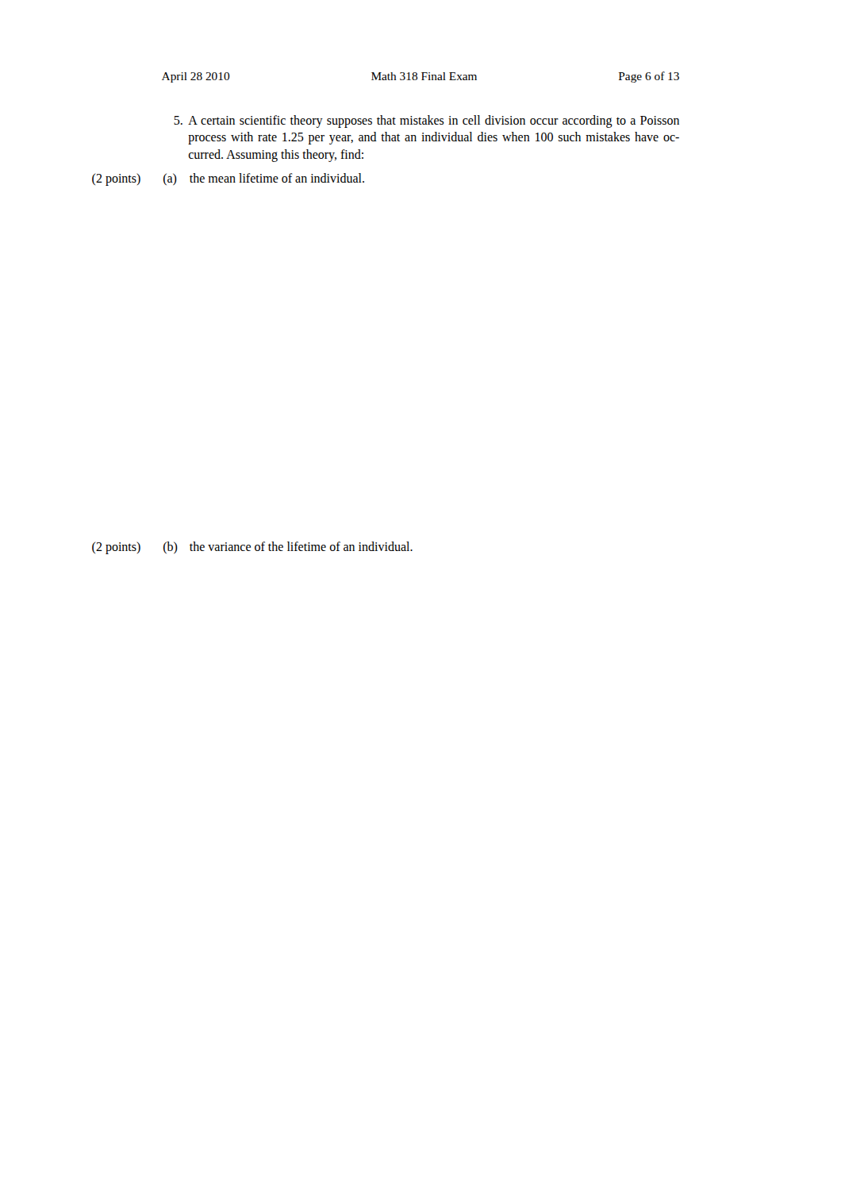April 28 2010
Math 318 Final Exam
Page 6 of 13
5.
A certain scientific theory supposes that mistakes in cell division occur according to a Poisson process with rate 1.25 per year, and that an individual dies when 100 such mistakes have occurred. Assuming this theory, find:
(2 points) (a) the mean lifetime of an individual.
(2 points) (b) the variance of the lifetime of an individual.